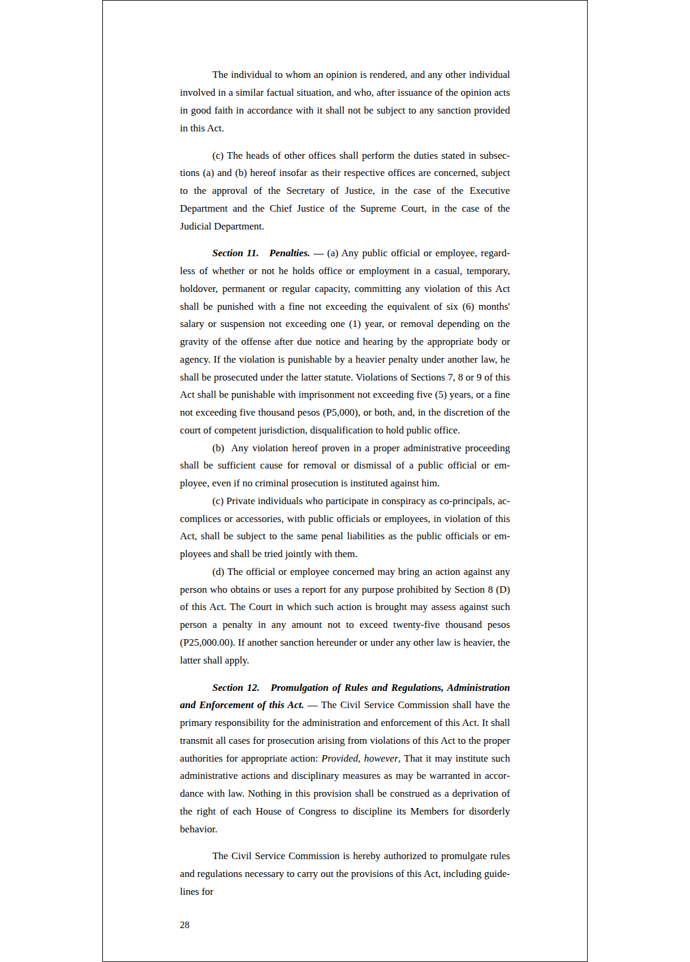The individual to whom an opinion is rendered, and any other individual involved in a similar factual situation, and who, after issuance of the opinion acts in good faith in accordance with it shall not be subject to any sanction provided in this Act.
(c) The heads of other offices shall perform the duties stated in subsections (a) and (b) hereof insofar as their respective offices are concerned, subject to the approval of the Secretary of Justice, in the case of the Executive Department and the Chief Justice of the Supreme Court, in the case of the Judicial Department.
Section 11. Penalties. — (a) Any public official or employee, regardless of whether or not he holds office or employment in a casual, temporary, holdover, permanent or regular capacity, committing any violation of this Act shall be punished with a fine not exceeding the equivalent of six (6) months' salary or suspension not exceeding one (1) year, or removal depending on the gravity of the offense after due notice and hearing by the appropriate body or agency. If the violation is punishable by a heavier penalty under another law, he shall be prosecuted under the latter statute. Violations of Sections 7, 8 or 9 of this Act shall be punishable with imprisonment not exceeding five (5) years, or a fine not exceeding five thousand pesos (P5,000), or both, and, in the discretion of the court of competent jurisdiction, disqualification to hold public office.
(b) Any violation hereof proven in a proper administrative proceeding shall be sufficient cause for removal or dismissal of a public official or employee, even if no criminal prosecution is instituted against him.
(c) Private individuals who participate in conspiracy as co-principals, accomplices or accessories, with public officials or employees, in violation of this Act, shall be subject to the same penal liabilities as the public officials or employees and shall be tried jointly with them.
(d) The official or employee concerned may bring an action against any person who obtains or uses a report for any purpose prohibited by Section 8 (D) of this Act. The Court in which such action is brought may assess against such person a penalty in any amount not to exceed twenty-five thousand pesos (P25,000.00). If another sanction hereunder or under any other law is heavier, the latter shall apply.
Section 12. Promulgation of Rules and Regulations, Administration and Enforcement of this Act. — The Civil Service Commission shall have the primary responsibility for the administration and enforcement of this Act. It shall transmit all cases for prosecution arising from violations of this Act to the proper authorities for appropriate action: Provided, however, That it may institute such administrative actions and disciplinary measures as may be warranted in accordance with law. Nothing in this provision shall be construed as a deprivation of the right of each House of Congress to discipline its Members for disorderly behavior.
The Civil Service Commission is hereby authorized to promulgate rules and regulations necessary to carry out the provisions of this Act, including guidelines for
28